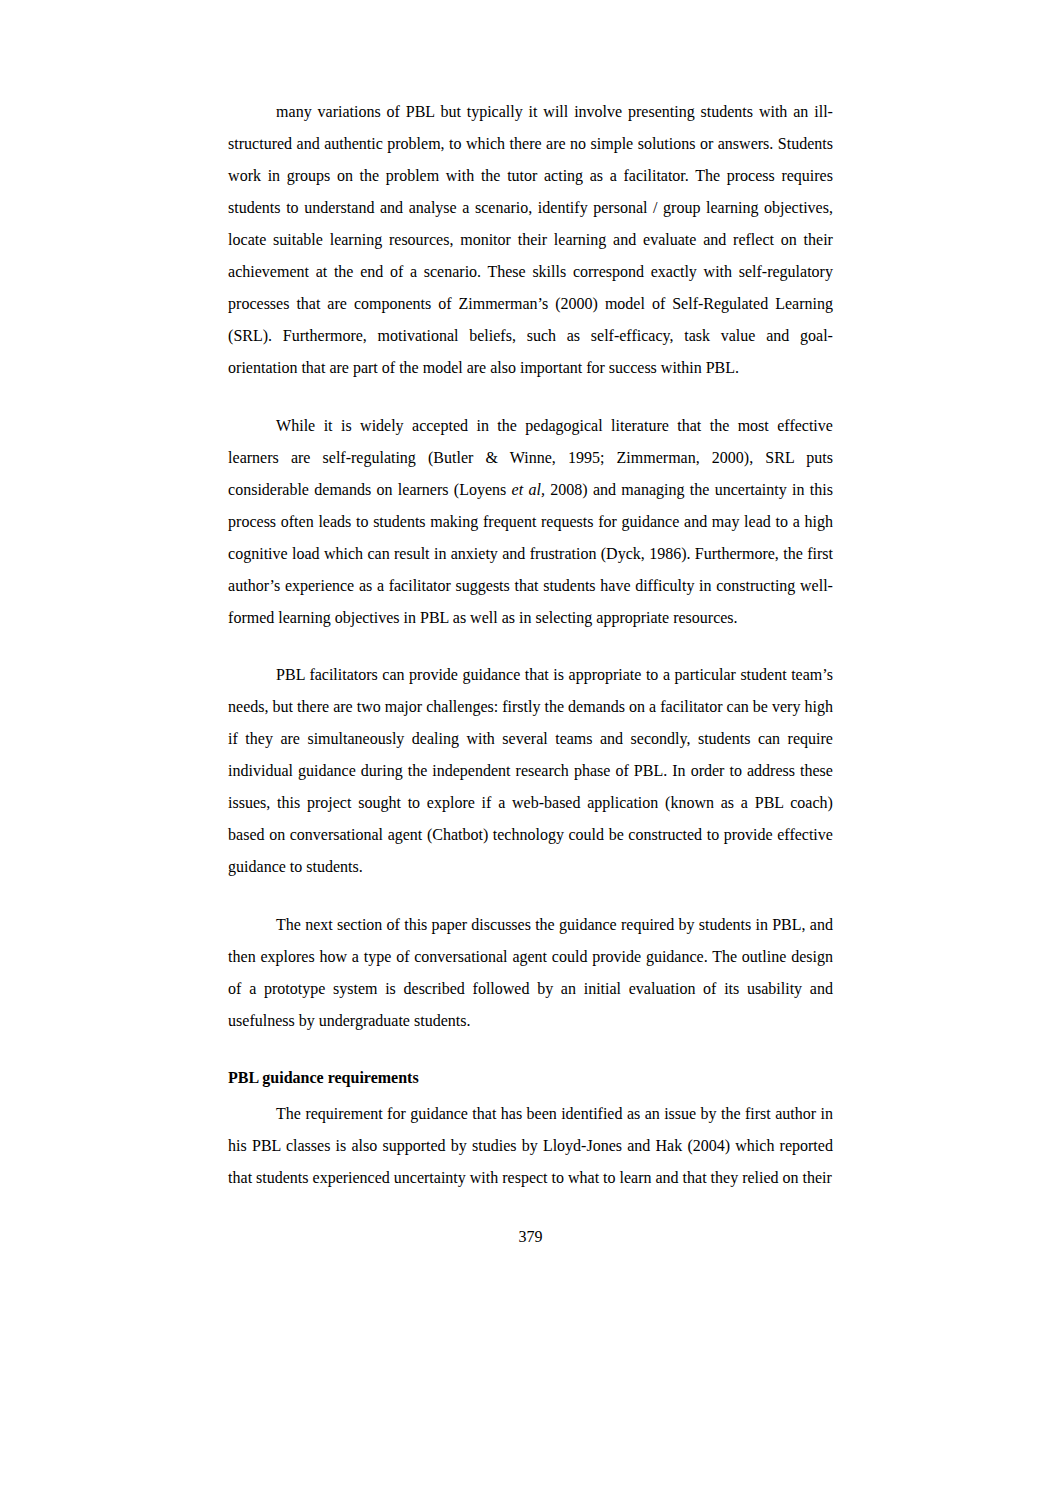many variations of PBL but typically it will involve presenting students with an ill-structured and authentic problem, to which there are no simple solutions or answers. Students work in groups on the problem with the tutor acting as a facilitator. The process requires students to understand and analyse a scenario, identify personal / group learning objectives, locate suitable learning resources, monitor their learning and evaluate and reflect on their achievement at the end of a scenario. These skills correspond exactly with self-regulatory processes that are components of Zimmerman’s (2000) model of Self-Regulated Learning (SRL). Furthermore, motivational beliefs, such as self-efficacy, task value and goal-orientation that are part of the model are also important for success within PBL.
While it is widely accepted in the pedagogical literature that the most effective learners are self-regulating (Butler & Winne, 1995; Zimmerman, 2000), SRL puts considerable demands on learners (Loyens et al, 2008) and managing the uncertainty in this process often leads to students making frequent requests for guidance and may lead to a high cognitive load which can result in anxiety and frustration (Dyck, 1986). Furthermore, the first author’s experience as a facilitator suggests that students have difficulty in constructing well-formed learning objectives in PBL as well as in selecting appropriate resources.
PBL facilitators can provide guidance that is appropriate to a particular student team’s needs, but there are two major challenges: firstly the demands on a facilitator can be very high if they are simultaneously dealing with several teams and secondly, students can require individual guidance during the independent research phase of PBL. In order to address these issues, this project sought to explore if a web-based application (known as a PBL coach) based on conversational agent (Chatbot) technology could be constructed to provide effective guidance to students.
The next section of this paper discusses the guidance required by students in PBL, and then explores how a type of conversational agent could provide guidance. The outline design of a prototype system is described followed by an initial evaluation of its usability and usefulness by undergraduate students.
PBL guidance requirements
The requirement for guidance that has been identified as an issue by the first author in his PBL classes is also supported by studies by Lloyd-Jones and Hak (2004) which reported that students experienced uncertainty with respect to what to learn and that they relied on their
379